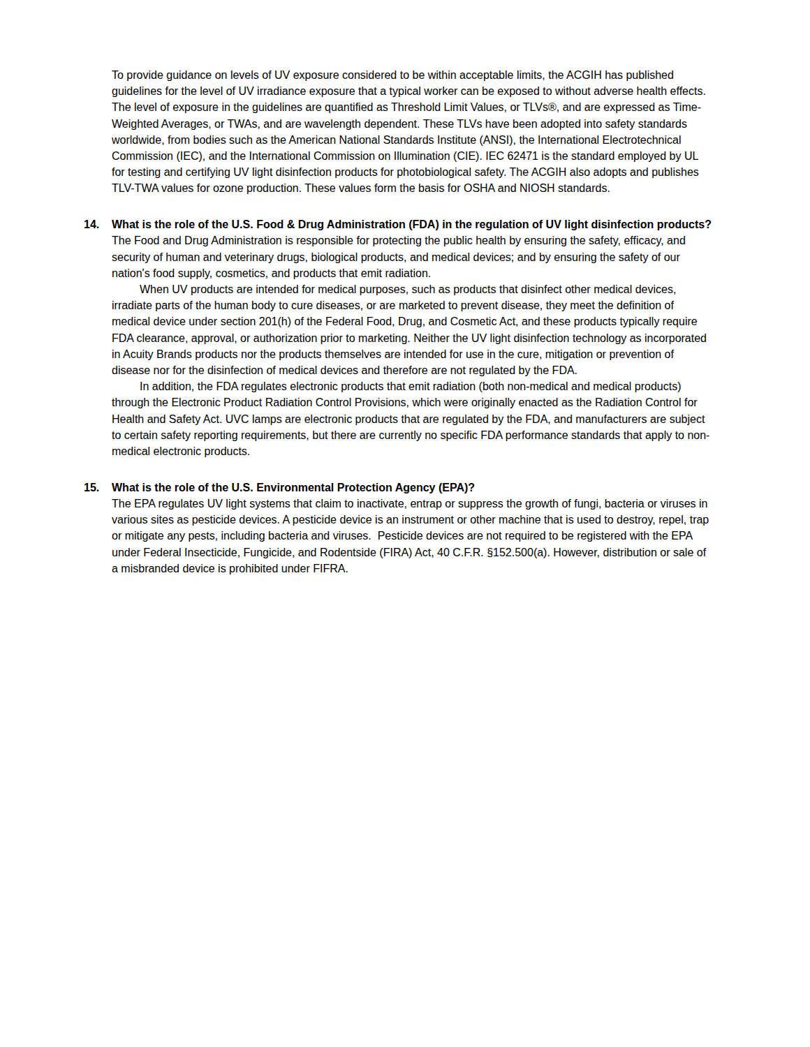To provide guidance on levels of UV exposure considered to be within acceptable limits, the ACGIH has published guidelines for the level of UV irradiance exposure that a typical worker can be exposed to without adverse health effects. The level of exposure in the guidelines are quantified as Threshold Limit Values, or TLVs®, and are expressed as Time-Weighted Averages, or TWAs, and are wavelength dependent. These TLVs have been adopted into safety standards worldwide, from bodies such as the American National Standards Institute (ANSI), the International Electrotechnical Commission (IEC), and the International Commission on Illumination (CIE). IEC 62471 is the standard employed by UL for testing and certifying UV light disinfection products for photobiological safety. The ACGIH also adopts and publishes TLV-TWA values for ozone production. These values form the basis for OSHA and NIOSH standards.
What is the role of the U.S. Food & Drug Administration (FDA) in the regulation of UV light disinfection products?
The Food and Drug Administration is responsible for protecting the public health by ensuring the safety, efficacy, and security of human and veterinary drugs, biological products, and medical devices; and by ensuring the safety of our nation's food supply, cosmetics, and products that emit radiation.
When UV products are intended for medical purposes, such as products that disinfect other medical devices, irradiate parts of the human body to cure diseases, or are marketed to prevent disease, they meet the definition of medical device under section 201(h) of the Federal Food, Drug, and Cosmetic Act, and these products typically require FDA clearance, approval, or authorization prior to marketing. Neither the UV light disinfection technology as incorporated in Acuity Brands products nor the products themselves are intended for use in the cure, mitigation or prevention of disease nor for the disinfection of medical devices and therefore are not regulated by the FDA.
In addition, the FDA regulates electronic products that emit radiation (both non-medical and medical products) through the Electronic Product Radiation Control Provisions, which were originally enacted as the Radiation Control for Health and Safety Act. UVC lamps are electronic products that are regulated by the FDA, and manufacturers are subject to certain safety reporting requirements, but there are currently no specific FDA performance standards that apply to non-medical electronic products.
What is the role of the U.S. Environmental Protection Agency (EPA)?
The EPA regulates UV light systems that claim to inactivate, entrap or suppress the growth of fungi, bacteria or viruses in various sites as pesticide devices. A pesticide device is an instrument or other machine that is used to destroy, repel, trap or mitigate any pests, including bacteria and viruses. Pesticide devices are not required to be registered with the EPA under Federal Insecticide, Fungicide, and Rodentside (FIRA) Act, 40 C.F.R. §152.500(a). However, distribution or sale of a misbranded device is prohibited under FIFRA.